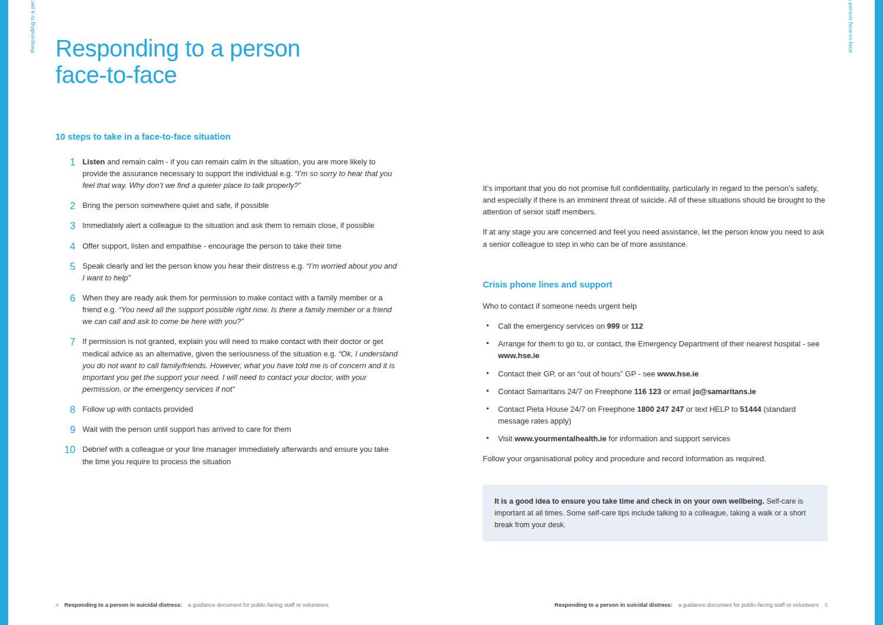Responding to a person face-to-face
Responding to a person
face-to-face
10 steps to take in a face-to-face situation
Listen and remain calm - if you can remain calm in the situation, you are more likely to provide the assurance necessary to support the individual e.g. “I’m so sorry to hear that you feel that way. Why don’t we find a quieter place to talk properly?”
Bring the person somewhere quiet and safe, if possible
Immediately alert a colleague to the situation and ask them to remain close, if possible
Offer support, listen and empathise - encourage the person to take their time
Speak clearly and let the person know you hear their distress e.g. “I’m worried about you and I want to help”
When they are ready ask them for permission to make contact with a family member or a friend e.g. “You need all the support possible right now. Is there a family member or a friend we can call and ask to come be here with you?”
If permission is not granted, explain you will need to make contact with their doctor or get medical advice as an alternative, given the seriousness of the situation e.g. “Ok, I understand you do not want to call family/friends. However, what you have told me is of concern and it is important you get the support your need. I will need to contact your doctor, with your permission, or the emergency services if not”
Follow up with contacts provided
Wait with the person until support has arrived to care for them
Debrief with a colleague or your line manager immediately afterwards and ensure you take the time you require to process the situation
4 Responding to a person in suicidal distress: a guidance document for public-facing staff or volunteers
Responding to a person face-to-face
It’s important that you do not promise full confidentiality, particularly in regard to the person’s safety, and especially if there is an imminent threat of suicide. All of these situations should be brought to the attention of senior staff members.
If at any stage you are concerned and feel you need assistance, let the person know you need to ask a senior colleague to step in who can be of more assistance.
Crisis phone lines and support
Who to contact if someone needs urgent help
Call the emergency services on 999 or 112
Arrange for them to go to, or contact, the Emergency Department of their nearest hospital - see www.hse.ie
Contact their GP, or an “out of hours” GP - see www.hse.ie
Contact Samaritans 24/7 on Freephone 116 123 or email jo@samaritans.ie
Contact Pieta House 24/7 on Freephone 1800 247 247 or text HELP to 51444 (standard message rates apply)
Visit www.yourmentalhealth.ie for information and support services
Follow your organisational policy and procedure and record information as required.
It is a good idea to ensure you take time and check in on your own wellbeing. Self-care is important at all times. Some self-care tips include talking to a colleague, taking a walk or a short break from your desk.
Responding to a person in suicidal distress: a guidance document for public-facing staff or volunteers 5